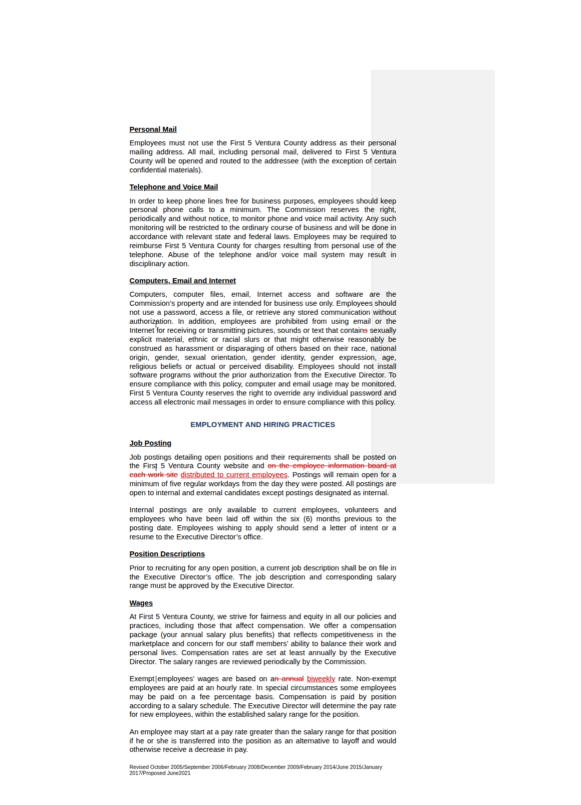Personal Mail
Employees must not use the First 5 Ventura County address as their personal mailing address. All mail, including personal mail, delivered to First 5 Ventura County will be opened and routed to the addressee (with the exception of certain confidential materials).
Telephone and Voice Mail
In order to keep phone lines free for business purposes, employees should keep personal phone calls to a minimum. The Commission reserves the right, periodically and without notice, to monitor phone and voice mail activity. Any such monitoring will be restricted to the ordinary course of business and will be done in accordance with relevant state and federal laws. Employees may be required to reimburse First 5 Ventura County for charges resulting from personal use of the telephone. Abuse of the telephone and/or voice mail system may result in disciplinary action.
Computers, Email and Internet
Computers, computer files, email, Internet access and software are the Commission’s property and are intended for business use only. Employees should not use a password, access a file, or retrieve any stored communication without authorization. In addition, employees are prohibited from using email or the Internet for receiving or transmitting pictures, sounds or text that contains sexually explicit material, ethnic or racial slurs or that might otherwise reasonably be construed as harassment or disparaging of others based on their race, national origin, gender, sexual orientation, gender identity, gender expression, age, religious beliefs or actual or perceived disability. Employees should not install software programs without the prior authorization from the Executive Director. To ensure compliance with this policy, computer and email usage may be monitored. First 5 Ventura County reserves the right to override any individual password and access all electronic mail messages in order to ensure compliance with this policy.
EMPLOYMENT AND HIRING PRACTICES
Job Posting
Job postings detailing open positions and their requirements shall be posted on the First 5 Ventura County website and on the employee information board at each work site distributed to current employees. Postings will remain open for a minimum of five regular workdays from the day they were posted. All postings are open to internal and external candidates except postings designated as internal.
Internal postings are only available to current employees, volunteers and employees who have been laid off within the six (6) months previous to the posting date. Employees wishing to apply should send a letter of intent or a resume to the Executive Director’s office.
Position Descriptions
Prior to recruiting for any open position, a current job description shall be on file in the Executive Director’s office. The job description and corresponding salary range must be approved by the Executive Director.
Wages
At First 5 Ventura County, we strive for fairness and equity in all our policies and practices, including those that affect compensation. We offer a compensation package (your annual salary plus benefits) that reflects competitiveness in the marketplace and concern for our staff members’ ability to balance their work and personal lives. Compensation rates are set at least annually by the Executive Director. The salary ranges are reviewed periodically by the Commission.
Exempt employees’ wages are based on an annual biweekly rate. Non-exempt employees are paid at an hourly rate. In special circumstances some employees may be paid on a fee percentage basis. Compensation is paid by position according to a salary schedule. The Executive Director will determine the pay rate for new employees, within the established salary range for the position.
An employee may start at a pay rate greater than the salary range for that position if he or she is transferred into the position as an alternative to layoff and would otherwise receive a decrease in pay.
Revised October 2005/September 2006/February 2008/December 2009/February 2014/June 2015/January 2017/Proposed June2021